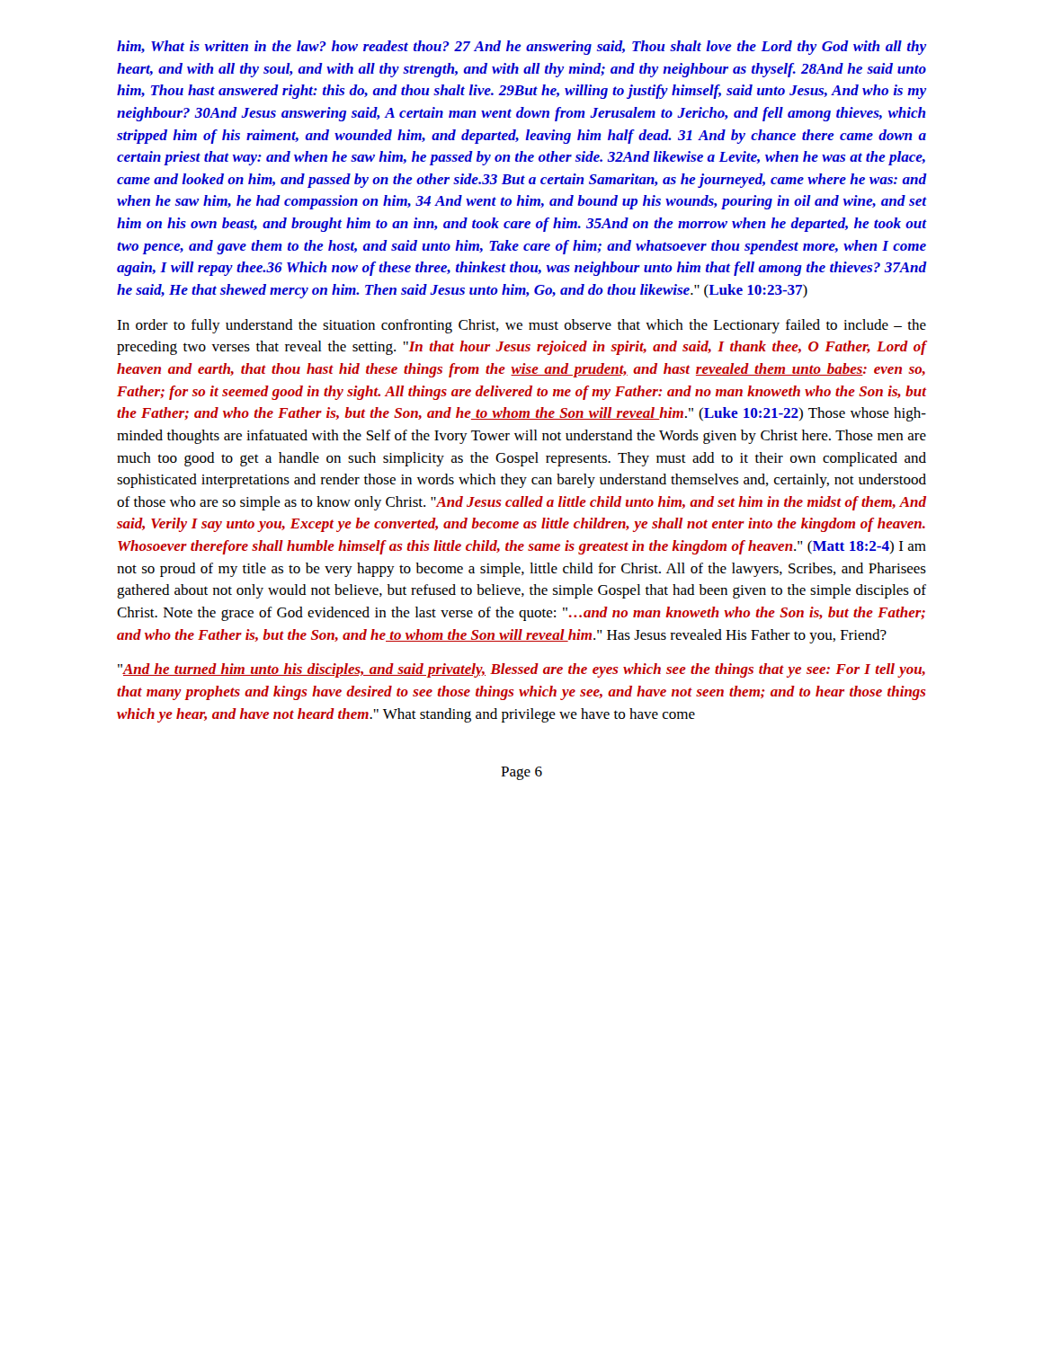him, What is written in the law? how readest thou? 27 And he answering said, Thou shalt love the Lord thy God with all thy heart, and with all thy soul, and with all thy strength, and with all thy mind; and thy neighbour as thyself. 28And he said unto him, Thou hast answered right: this do, and thou shalt live. 29But he, willing to justify himself, said unto Jesus, And who is my neighbour? 30And Jesus answering said, A certain man went down from Jerusalem to Jericho, and fell among thieves, which stripped him of his raiment, and wounded him, and departed, leaving him half dead. 31 And by chance there came down a certain priest that way: and when he saw him, he passed by on the other side. 32And likewise a Levite, when he was at the place, came and looked on him, and passed by on the other side.33 But a certain Samaritan, as he journeyed, came where he was: and when he saw him, he had compassion on him, 34 And went to him, and bound up his wounds, pouring in oil and wine, and set him on his own beast, and brought him to an inn, and took care of him. 35And on the morrow when he departed, he took out two pence, and gave them to the host, and said unto him, Take care of him; and whatsoever thou spendest more, when I come again, I will repay thee.36 Which now of these three, thinkest thou, was neighbour unto him that fell among the thieves? 37And he said, He that shewed mercy on him. Then said Jesus unto him, Go, and do thou likewise." (Luke 10:23-37)
In order to fully understand the situation confronting Christ, we must observe that which the Lectionary failed to include – the preceding two verses that reveal the setting. "In that hour Jesus rejoiced in spirit, and said, I thank thee, O Father, Lord of heaven and earth, that thou hast hid these things from the wise and prudent, and hast revealed them unto babes: even so, Father; for so it seemed good in thy sight. All things are delivered to me of my Father: and no man knoweth who the Son is, but the Father; and who the Father is, but the Son, and he to whom the Son will reveal him." (Luke 10:21-22) Those whose high-minded thoughts are infatuated with the Self of the Ivory Tower will not understand the Words given by Christ here. Those men are much too good to get a handle on such simplicity as the Gospel represents. They must add to it their own complicated and sophisticated interpretations and render those in words which they can barely understand themselves and, certainly, not understood of those who are so simple as to know only Christ. "And Jesus called a little child unto him, and set him in the midst of them, And said, Verily I say unto you, Except ye be converted, and become as little children, ye shall not enter into the kingdom of heaven. Whosoever therefore shall humble himself as this little child, the same is greatest in the kingdom of heaven." (Matt 18:2-4) I am not so proud of my title as to be very happy to become a simple, little child for Christ. All of the lawyers, Scribes, and Pharisees gathered about not only would not believe, but refused to believe, the simple Gospel that had been given to the simple disciples of Christ. Note the grace of God evidenced in the last verse of the quote: "…and no man knoweth who the Son is, but the Father; and who the Father is, but the Son, and he to whom the Son will reveal him." Has Jesus revealed His Father to you, Friend?
"And he turned him unto his disciples, and said privately, Blessed are the eyes which see the things that ye see: For I tell you, that many prophets and kings have desired to see those things which ye see, and have not seen them; and to hear those things which ye hear, and have not heard them." What standing and privilege we have to have come
Page 6